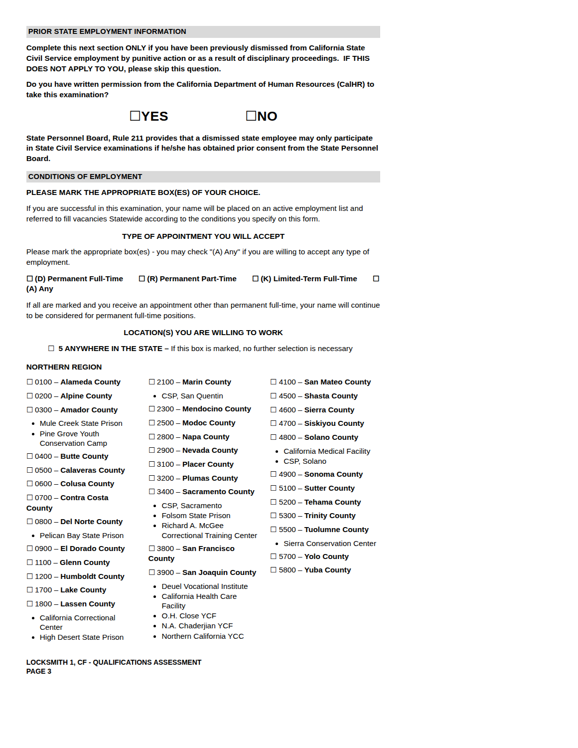PRIOR STATE EMPLOYMENT INFORMATION
Complete this next section ONLY if you have been previously dismissed from California State Civil Service employment by punitive action or as a result of disciplinary proceedings. IF THIS DOES NOT APPLY TO YOU, please skip this question.
Do you have written permission from the California Department of Human Resources (CalHR) to take this examination?
☐YES ☐NO
State Personnel Board, Rule 211 provides that a dismissed state employee may only participate in State Civil Service examinations if he/she has obtained prior consent from the State Personnel Board.
CONDITIONS OF EMPLOYMENT
PLEASE MARK THE APPROPRIATE BOX(ES) OF YOUR CHOICE.
If you are successful in this examination, your name will be placed on an active employment list and referred to fill vacancies Statewide according to the conditions you specify on this form.
TYPE OF APPOINTMENT YOU WILL ACCEPT
Please mark the appropriate box(es) - you may check "(A) Any" if you are willing to accept any type of employment.
☐ (D) Permanent Full-Time ☐ (R) Permanent Part-Time ☐ (K) Limited-Term Full-Time ☐ (A) Any
If all are marked and you receive an appointment other than permanent full-time, your name will continue to be considered for permanent full-time positions.
LOCATION(S) YOU ARE WILLING TO WORK
☐ 5 ANYWHERE IN THE STATE – If this box is marked, no further selection is necessary
NORTHERN REGION
☐ 0100 – Alameda County
☐ 0200 – Alpine County
☐ 0300 – Amador County
Mule Creek State Prison
Pine Grove Youth Conservation Camp
☐ 0400 – Butte County
☐ 0500 – Calaveras County
☐ 0600 – Colusa County
☐ 0700 – Contra Costa County
☐ 0800 – Del Norte County
Pelican Bay State Prison
☐ 0900 – El Dorado County
☐ 1100 – Glenn County
☐ 1200 – Humboldt County
☐ 1700 – Lake County
☐ 1800 – Lassen County
California Correctional Center
High Desert State Prison
☐ 2100 – Marin County
CSP, San Quentin
☐ 2300 – Mendocino County
☐ 2500 – Modoc County
☐ 2800 – Napa County
☐ 2900 – Nevada County
☐ 3100 – Placer County
☐ 3200 – Plumas County
☐ 3400 – Sacramento County
CSP, Sacramento
Folsom State Prison
Richard A. McGee Correctional Training Center
☐ 3800 – San Francisco County
☐ 3900 – San Joaquin County
Deuel Vocational Institute
California Health Care Facility
O.H. Close YCF
N.A. Chaderjian YCF
Northern California YCC
☐ 4100 – San Mateo County
☐ 4500 – Shasta County
☐ 4600 – Sierra County
☐ 4700 – Siskiyou County
☐ 4800 – Solano County
California Medical Facility
CSP, Solano
☐ 4900 – Sonoma County
☐ 5100 – Sutter County
☐ 5200 – Tehama County
☐ 5300 – Trinity County
☐ 5500 – Tuolumne County
Sierra Conservation Center
☐ 5700 – Yolo County
☐ 5800 – Yuba County
LOCKSMITH 1, CF - QUALIFICATIONS ASSESSMENT
PAGE 3